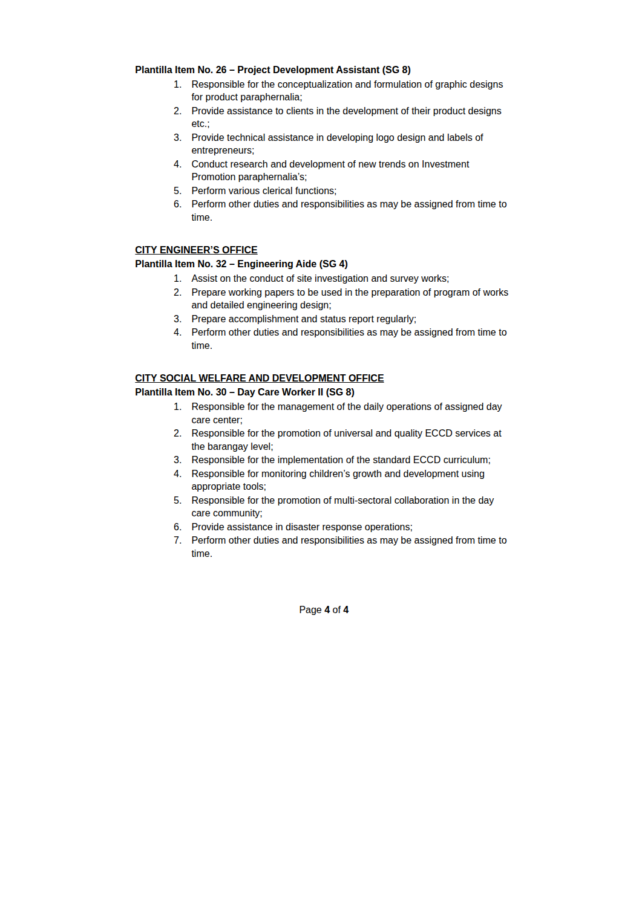Plantilla Item No. 26 – Project Development Assistant (SG 8)
Responsible for the conceptualization and formulation of graphic designs for product paraphernalia;
Provide assistance to clients in the development of their product designs etc.;
Provide technical assistance in developing logo design and labels of entrepreneurs;
Conduct research and development of new trends on Investment Promotion paraphernalia’s;
Perform various clerical functions;
Perform other duties and responsibilities as may be assigned from time to time.
CITY ENGINEER’S OFFICE
Plantilla Item No. 32 – Engineering Aide (SG 4)
Assist on the conduct of site investigation and survey works;
Prepare working papers to be used in the preparation of program of works and detailed engineering design;
Prepare accomplishment and status report regularly;
Perform other duties and responsibilities as may be assigned from time to time.
CITY SOCIAL WELFARE AND DEVELOPMENT OFFICE
Plantilla Item No. 30 – Day Care Worker II (SG 8)
Responsible for the management of the daily operations of assigned day care center;
Responsible for the promotion of universal and quality ECCD services at the barangay level;
Responsible for the implementation of the standard ECCD curriculum;
Responsible for monitoring children’s growth and development using appropriate tools;
Responsible for the promotion of multi-sectoral collaboration in the day care community;
Provide assistance in disaster response operations;
Perform other duties and responsibilities as may be assigned from time to time.
Page 4 of 4